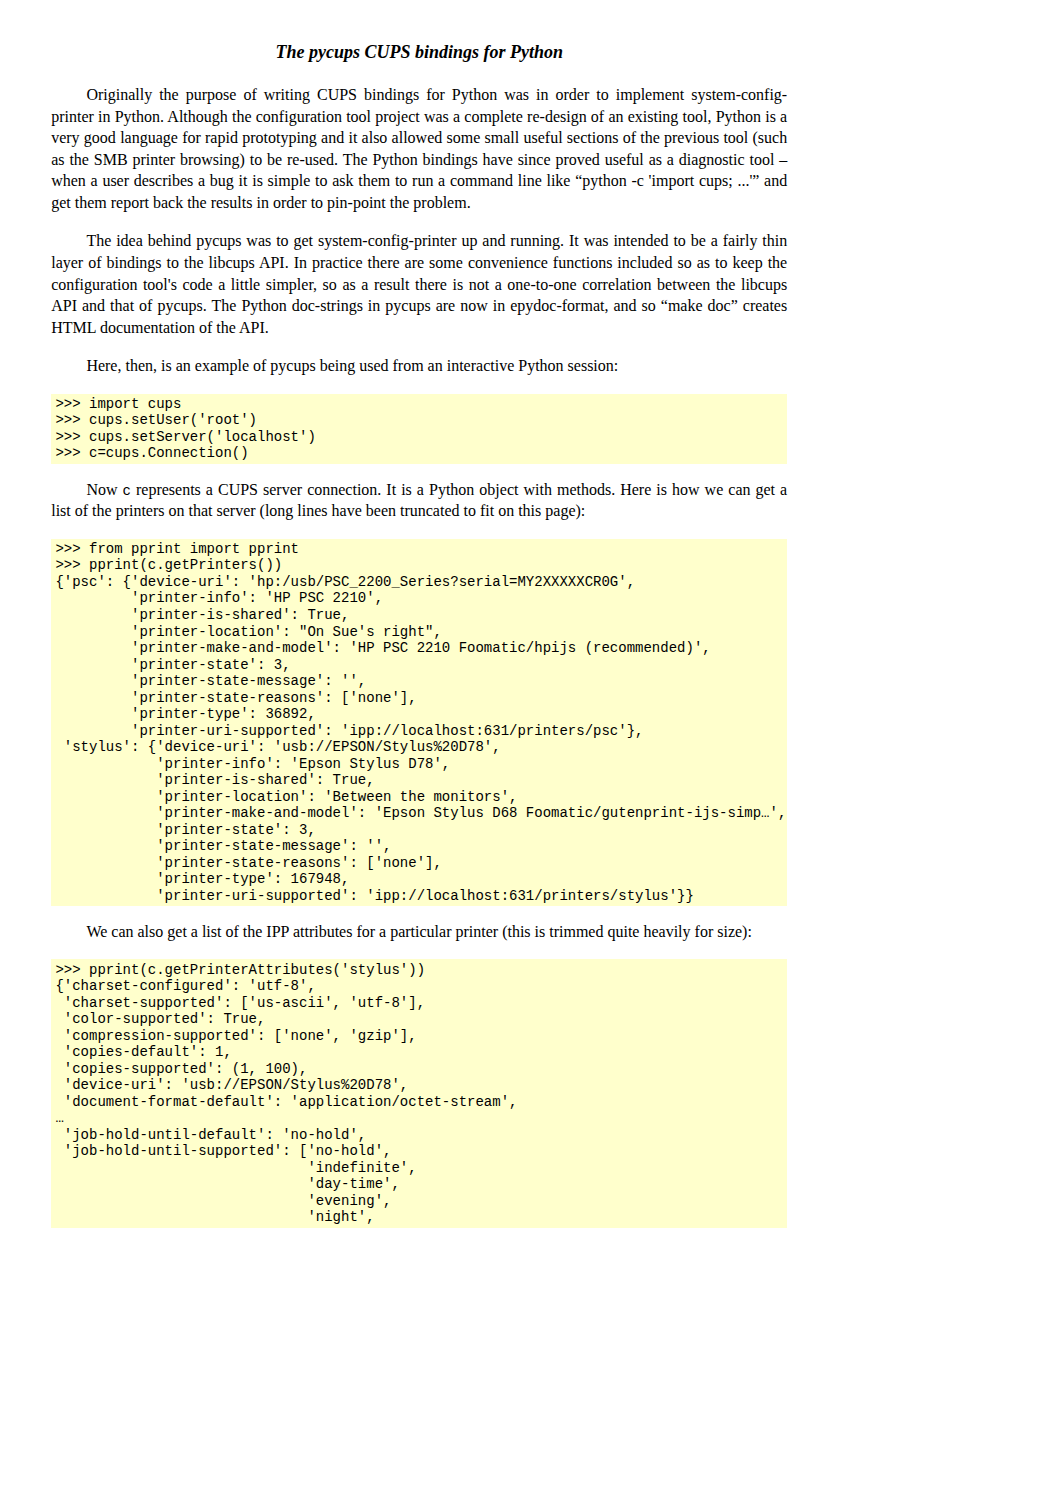The pycups CUPS bindings for Python
Originally the purpose of writing CUPS bindings for Python was in order to implement system-config-printer in Python. Although the configuration tool project was a complete re-design of an existing tool, Python is a very good language for rapid prototyping and it also allowed some small useful sections of the previous tool (such as the SMB printer browsing) to be re-used. The Python bindings have since proved useful as a diagnostic tool – when a user describes a bug it is simple to ask them to run a command line like “python -c 'import cups; ...'” and get them report back the results in order to pin-point the problem.
The idea behind pycups was to get system-config-printer up and running. It was intended to be a fairly thin layer of bindings to the libcups API. In practice there are some convenience functions included so as to keep the configuration tool's code a little simpler, so as a result there is not a one-to-one correlation between the libcups API and that of pycups. The Python doc-strings in pycups are now in epydoc-format, and so “make doc” creates HTML documentation of the API.
Here, then, is an example of pycups being used from an interactive Python session:
>>> import cups
>>> cups.setUser('root')
>>> cups.setServer('localhost')
>>> c=cups.Connection()
Now c represents a CUPS server connection. It is a Python object with methods. Here is how we can get a list of the printers on that server (long lines have been truncated to fit on this page):
>>> from pprint import pprint
>>> pprint(c.getPrinters())
{'psc': {'device-uri': 'hp:/usb/PSC_2200_Series?serial=MY2XXXXXCR0G',
         'printer-info': 'HP PSC 2210',
         'printer-is-shared': True,
         'printer-location': "On Sue's right",
         'printer-make-and-model': 'HP PSC 2210 Foomatic/hpijs (recommended)',
         'printer-state': 3,
         'printer-state-message': '',
         'printer-state-reasons': ['none'],
         'printer-type': 36892,
         'printer-uri-supported': 'ipp://localhost:631/printers/psc'},
 'stylus': {'device-uri': 'usb://EPSON/Stylus%20D78',
            'printer-info': 'Epson Stylus D78',
            'printer-is-shared': True,
            'printer-location': 'Between the monitors',
            'printer-make-and-model': 'Epson Stylus D68 Foomatic/gutenprint-ijs-simp…',
            'printer-state': 3,
            'printer-state-message': '',
            'printer-state-reasons': ['none'],
            'printer-type': 167948,
            'printer-uri-supported': 'ipp://localhost:631/printers/stylus'}}
We can also get a list of the IPP attributes for a particular printer (this is trimmed quite heavily for size):
>>> pprint(c.getPrinterAttributes('stylus'))
{'charset-configured': 'utf-8',
 'charset-supported': ['us-ascii', 'utf-8'],
 'color-supported': True,
 'compression-supported': ['none', 'gzip'],
 'copies-default': 1,
 'copies-supported': (1, 100),
 'device-uri': 'usb://EPSON/Stylus%20D78',
 'document-format-default': 'application/octet-stream',
…
 'job-hold-until-default': 'no-hold',
 'job-hold-until-supported': ['no-hold',
                              'indefinite',
                              'day-time',
                              'evening',
                              'night',